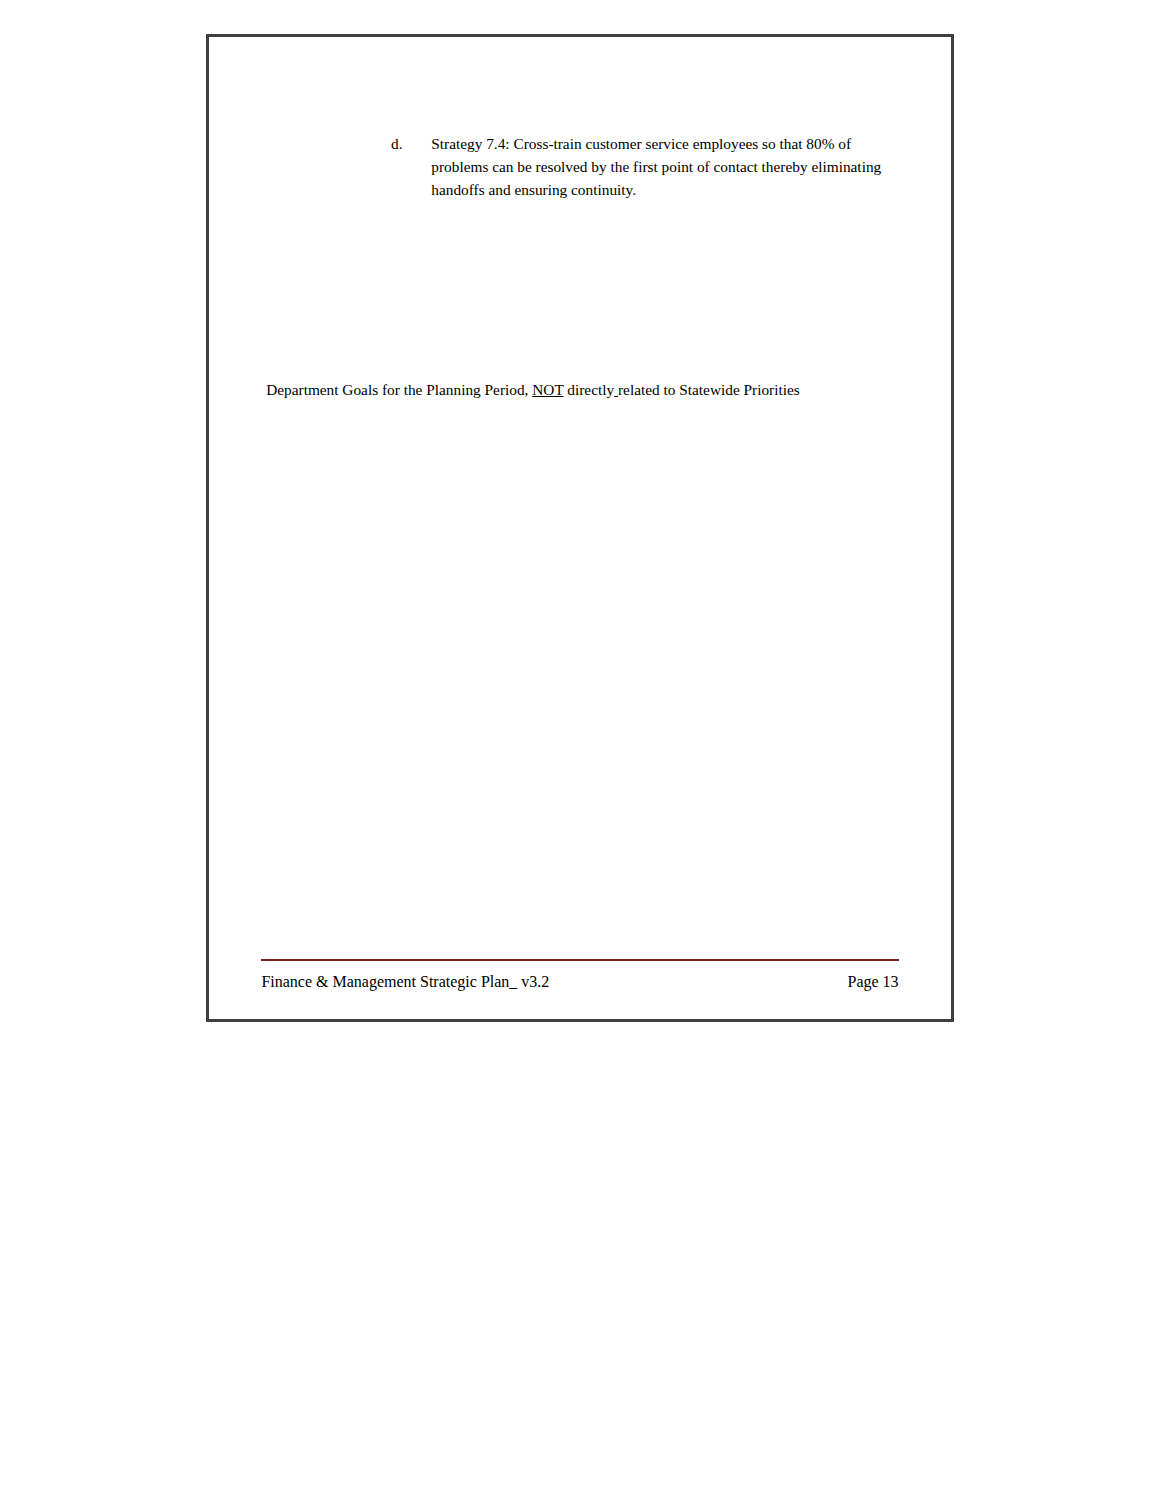d.
Strategy 7.4: Cross-train customer service employees so that 80% of problems can be resolved by the first point of contact thereby eliminating handoffs and ensuring continuity.
Department Goals for the Planning Period, NOT directly related to Statewide Priorities
Finance & Management Strategic Plan_ v3.2
Page 13